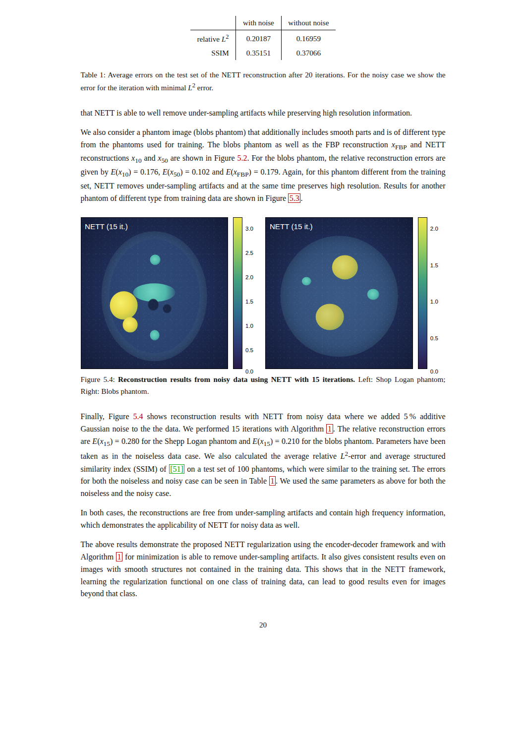| | with noise | without noise |
| --- | --- | --- |
| relative L 2 | 0.20187 | 0.16959 |
| SSIM | 0.35151 | 0.37066 |
Table 1: Average errors on the test set of the NETT reconstruction after 20 iterations. For the noisy case we show the error for the iteration with minimal L2 error.
that NETT is able to well remove under-sampling artifacts while preserving high resolution information.
We also consider a phantom image (blobs phantom) that additionally includes smooth parts and is of different type from the phantoms used for training. The blobs phantom as well as the FBP reconstruction xFBP and NETT reconstructions x10 and x50 are shown in Figure 5.2. For the blobs phantom, the relative reconstruction errors are given by E(x10) = 0.176, E(x50) = 0.102 and E(xFBP) = 0.179. Again, for this phantom different from the training set, NETT removes under-sampling artifacts and at the same time preserves high resolution. Results for another phantom of different type from training data are shown in Figure 5.3.
NETT (15 it.)
3.0 2.5 2.0 1.5 1.0 0.5 0.0
NETT (15 it.)
2.0 1.5 1.0 0.5 0.0
Figure 5.4: Reconstruction results from noisy data using NETT with 15 iterations. Left: Shop Logan phantom; Right: Blobs phantom.
Finally, Figure 5.4 shows reconstruction results with NETT from noisy data where we added 5 % additive Gaussian noise to the the data. We performed 15 iterations with Algorithm 1. The relative reconstruction errors are E(x15) = 0.280 for the Shepp Logan phantom and E(x15) = 0.210 for the blobs phantom. Parameters have been taken as in the noiseless data case. We also calculated the average relative L2-error and average structured similarity index (SSIM) of [51] on a test set of 100 phantoms, which were similar to the training set. The errors for both the noiseless and noisy case can be seen in Table 1. We used the same parameters as above for both the noiseless and the noisy case.
In both cases, the reconstructions are free from under-sampling artifacts and contain high frequency information, which demonstrates the applicability of NETT for noisy data as well.
The above results demonstrate the proposed NETT regularization using the encoder-decoder framework and with Algorithm 1 for minimization is able to remove under-sampling artifacts. It also gives consistent results even on images with smooth structures not contained in the training data. This shows that in the NETT framework, learning the regularization functional on one class of training data, can lead to good results even for images beyond that class.
20